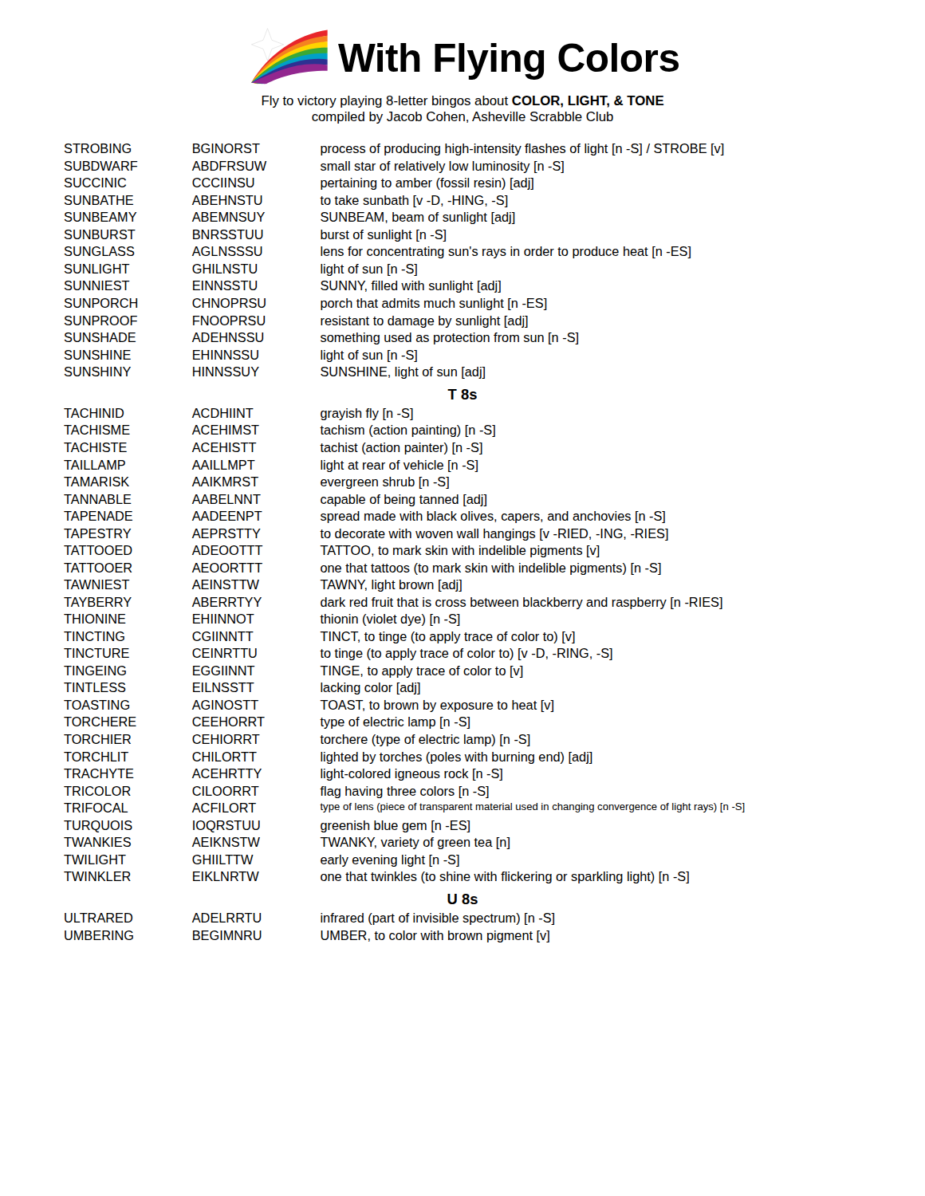With Flying Colors
Fly to victory playing 8-letter bingos about COLOR, LIGHT, & TONE
compiled by Jacob Cohen, Asheville Scrabble Club
| STROBING | BGINORST | process of producing high-intensity flashes of light [n -S] / STROBE [v] |
| SUBDWARF | ABDFRSUW | small star of relatively low luminosity [n -S] |
| SUCCINIC | CCCIINSU | pertaining to amber (fossil resin) [adj] |
| SUNBATHE | ABEHNSTU | to take sunbath [v -D, -HING, -S] |
| SUNBEAMY | ABEMNSUY | SUNBEAM, beam of sunlight [adj] |
| SUNBURST | BNRSSTUU | burst of sunlight [n -S] |
| SUNGLASS | AGLNSSSU | lens for concentrating sun's rays in order to produce heat [n -ES] |
| SUNLIGHT | GHILNSTU | light of sun [n -S] |
| SUNNIEST | EINNSSTU | SUNNY, filled with sunlight [adj] |
| SUNPORCH | CHNOPRSU | porch that admits much sunlight [n -ES] |
| SUNPROOF | FNOOPRSU | resistant to damage by sunlight [adj] |
| SUNSHADE | ADEHNSSU | something used as protection from sun [n -S] |
| SUNSHINE | EHINNSSU | light of sun [n -S] |
| SUNSHINY | HINNSSUY | SUNSHINE, light of sun [adj] |
T 8s
| TACHINID | ACDHIINT | grayish fly [n -S] |
| TACHISME | ACEHIMST | tachism (action painting) [n -S] |
| TACHISTE | ACEHISTT | tachist (action painter) [n -S] |
| TAILLAMP | AAILLMPT | light at rear of vehicle [n -S] |
| TAMARISK | AAIKMRST | evergreen shrub [n -S] |
| TANNABLE | AABELNNT | capable of being tanned [adj] |
| TAPENADE | AADEENPT | spread made with black olives, capers, and anchovies [n -S] |
| TAPESTRY | AEPRSTTY | to decorate with woven wall hangings [v -RIED, -ING, -RIES] |
| TATTOOED | ADEOOTTT | TATTOO, to mark skin with indelible pigments [v] |
| TATTOOER | AEOORTTT | one that tattoos (to mark skin with indelible pigments) [n -S] |
| TAWNIEST | AEINSTTW | TAWNY, light brown [adj] |
| TAYBERRY | ABERRTYY | dark red fruit that is cross between blackberry and raspberry [n -RIES] |
| THIONINE | EHIINNOT | thionin (violet dye) [n -S] |
| TINCTING | CGIINNTT | TINCT, to tinge (to apply trace of color to) [v] |
| TINCTURE | CEINRTTU | to tinge (to apply trace of color to) [v -D, -RING, -S] |
| TINGEING | EGGIINNT | TINGE, to apply trace of color to [v] |
| TINTLESS | EILNSSTT | lacking color [adj] |
| TOASTING | AGINOSTT | TOAST, to brown by exposure to heat [v] |
| TORCHERE | CEEHORRT | type of electric lamp [n -S] |
| TORCHIER | CEHIORRT | torchere (type of electric lamp) [n -S] |
| TORCHLIT | CHILORTT | lighted by torches (poles with burning end) [adj] |
| TRACHYTE | ACEHRTTY | light-colored igneous rock [n -S] |
| TRICOLOR | CILOORRT | flag having three colors [n -S] |
| TRIFOCAL | ACFILORT | type of lens (piece of transparent material used in changing convergence of light rays) [n -S] |
| TURQUOIS | IOQRSTUU | greenish blue gem [n -ES] |
| TWANKIES | AEIKNSTW | TWANKY, variety of green tea [n] |
| TWILIGHT | GHIILTTW | early evening light [n -S] |
| TWINKLER | EIKLNRTW | one that twinkles (to shine with flickering or sparkling light) [n -S] |
U 8s
| ULTRARED | ADELRRTU | infrared (part of invisible spectrum) [n -S] |
| UMBERING | BEGIMNRU | UMBER, to color with brown pigment [v] |